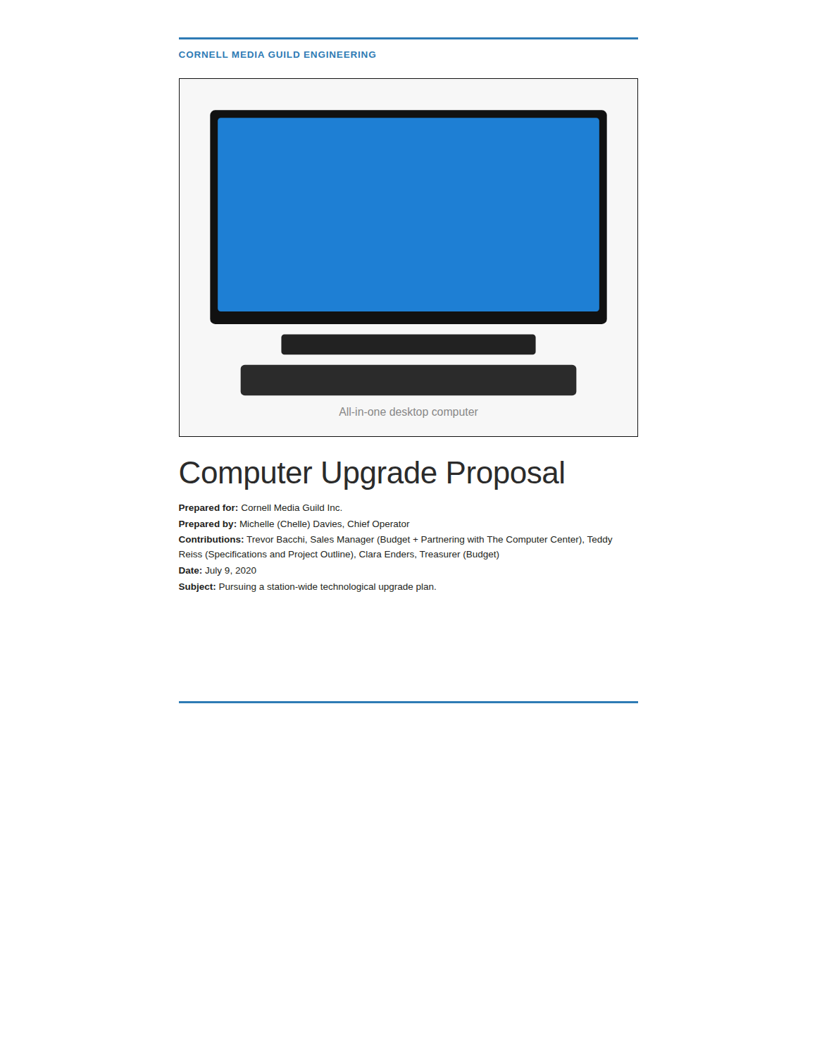Cornell Media Guild Engineering
Computer Upgrade Proposal
Prepared for: Cornell Media Guild Inc.
Prepared by: Michelle (Chelle) Davies, Chief Operator
Contributions: Trevor Bacchi, Sales Manager (Budget + Partnering with The Computer Center), Teddy Reiss (Specifications and Project Outline), Clara Enders, Treasurer (Budget)
Date: July 9, 2020
Subject: Pursuing a station-wide technological upgrade plan.